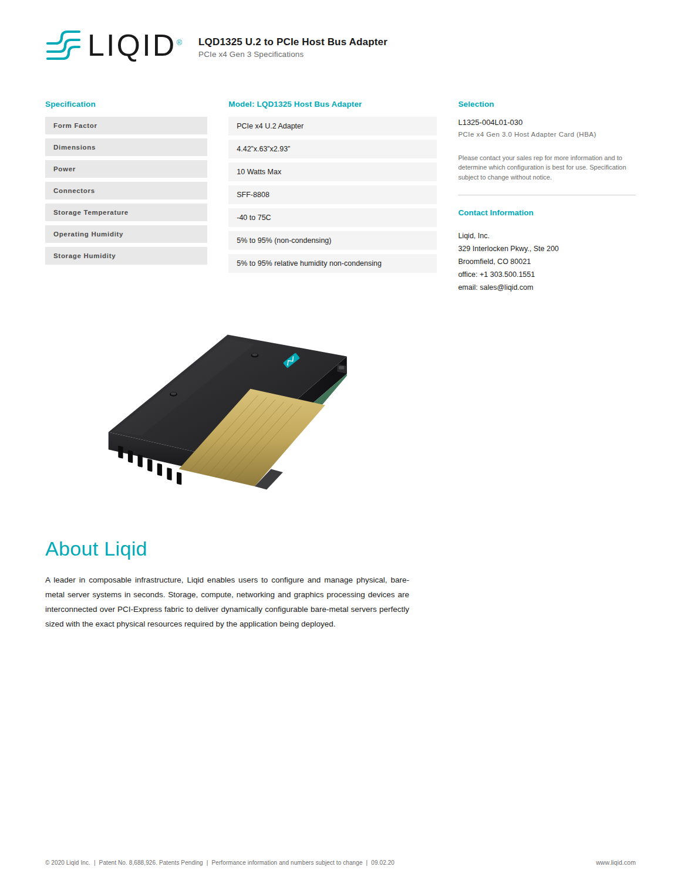LIQID®
LQD1325 U.2 to PCIe Host Bus Adapter
PCIe x4 Gen 3 Specifications
Specification
Form Factor
Dimensions
Power
Connectors
Storage Temperature
Operating Humidity
Storage Humidity
Model: LQD1325 Host Bus Adapter
PCIe x4 U.2 Adapter
4.42”x.63”x2.93”
10 Watts Max
SFF-8808
-40 to 75C
5% to 95% (non-condensing)
5% to 95% relative humidity non-condensing
Selection
L1325-004L01-030
PCIe x4 Gen 3.0 Host Adapter Card (HBA)
Please contact your sales rep for more information and to determine which configuration is best for use. Specification subject to change without notice.
Contact Information
Liqid, Inc.
329 Interlocken Pkwy., Ste 200
Broomfield, CO 80021
office: +1 303.500.1551
email: sales@liqid.com
About Liqid
A leader in composable infrastructure, Liqid enables users to configure and manage physical, bare-metal server systems in seconds. Storage, compute, networking and graphics processing devices are interconnected over PCI-Express fabric to deliver dynamically configurable bare-metal servers perfectly sized with the exact physical resources required by the application being deployed.
© 2020 Liqid Inc.|Patent No. 8,688,926. Patents Pending|Performance information and numbers subject to change|09.02.20
www.liqid.com